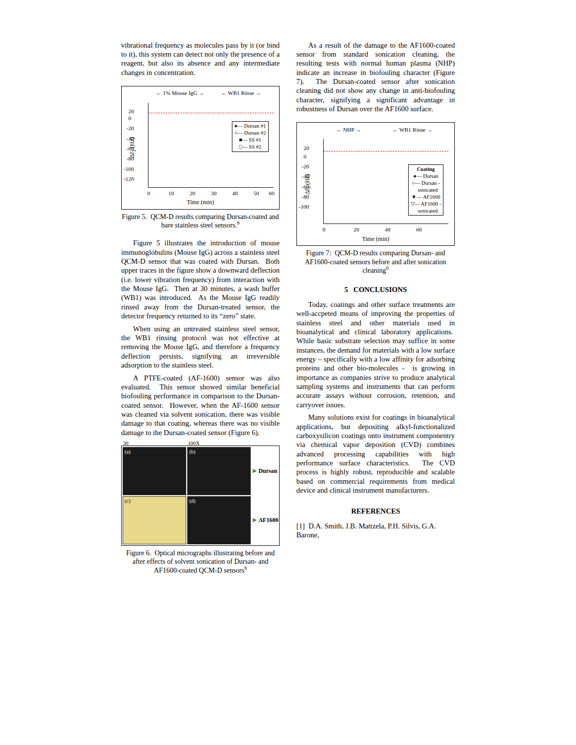vibrational frequency as molecules pass by it (or bind to it), this system can detect not only the presence of a reagent, but also its absence and any intermediate changes in concentration.
Δf3 (Hz)
← 1% Mouse IgG →
← WB1 Rinse →
●— Dursan #1
○— Dursan #2
■— SS #1
□— SS #2
20
0
-20
-40
-60
-80
-100
-120
0
10
20
30
40
50
60
Time (min)
Figure 5. QCM-D results comparing Dursan-coated and bare stainless steel sensors.6
Figure 5 illustrates the introduction of mouse immunoglobulins (Mouse IgG) across a stainless steel QCM-D sensor that was coated with Dursan. Both upper traces in the figure show a downward deflection (i.e. lower vibration frequency) from interaction with the Mouse IgG. Then at 30 minutes, a wash buffer (WB1) was introduced. As the Mouse IgG readily rinsed away from the Dursan-treated sensor, the detector frequency returned to its “zero” state.
When using an untreated stainless steel sensor, the WB1 rinsing protocol was not effective at removing the Mouse IgG, and therefore a frequency deflection persists, signifying an irreversible adsorption to the stainless steel.
A PTFE-coated (AF-1600) sensor was also evaluated. This sensor showed similar beneficial biofouling performance in comparison to the Dursan-coated sensor. However, when the AF-1600 sensor was cleaned via solvent sonication, there was visible damage to that coating, whereas there was no visible damage to the Dursan-coated sensor (Figure 6).
(a) 30
(b) 100X
➤Dursan
(c)
(d)
➤AF1600
Figure 6. Optical micrographs illustrating before and after effects of solvent sonication of Dursan- and AF1600-coated QCM-D sensors6
As a result of the damage to the AF1600-coated sensor from standard sonication cleaning, the resulting tests with normal human plasma (NHP) indicate an increase in biofouling character (Figure 7). The Dursan-coated sensor after sonication cleaning did not show any change in anti-biofouling character, signifying a significant advantage in robustness of Dursan over the AF1600 surface.
Δf3 (Hz)
← NHP →
← WB1 Rinse →
Coating
●— Dursan
○— Dursan -
sonicated
▼— AF1600
▽— AF1600 -
sonicated
20
0
-20
-40
-60
-80
-100
0
20
40
60
Time (min)
Figure 7: QCM-D results comparing Dursan- and AF1600-coated sensors before and after sonication cleaning6
5 CONCLUSIONS
Today, coatings and other surface treatments are well-accpeted means of improving the properties of stainless steel and other materials used in bioanalytical and clinical laboratory applications. While basic substrate selection may suffice in some instances, the demand for materials with a low surface energy – specifically with a low affinity for adsorbing proteins and other bio-molecules - is growing in importance as companies strive to produce analytical sampling systems and instruments that can perform accurate assays without corrosion, retention, and carryover issues.
Many solutions exist for coatings in bioanalytical applications, but depositing alkyl-functionalized carboxysilicon coatings onto instrument componentry via chemical vapor deposition (CVD) combines advanced processing capabilities with high performance surface characteristics. The CVD process is highly robust, reproducible and scalable based on commercial requirements from medical device and clinical instrument manufacturers.
REFERENCES
[1] D.A. Smith, J.B. Mattzela, P.H. Silvis, G.A. Barone,